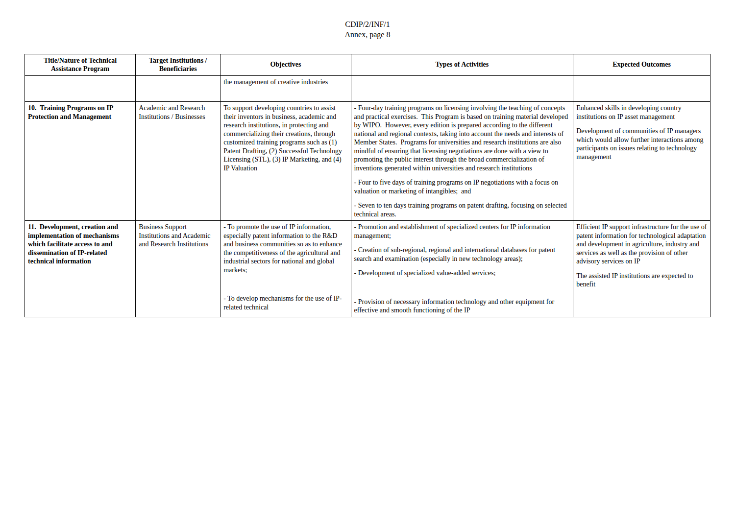CDIP/2/INF/1
Annex, page 8
| Title/Nature of Technical Assistance Program | Target Institutions / Beneficiaries | Objectives | Types of Activities | Expected Outcomes |
| --- | --- | --- | --- | --- |
| | | the management of creative industries | | |
| 10. Training Programs on IP Protection and Management | Academic and Research Institutions / Businesses | To support developing countries to assist their inventors in business, academic and research institutions, in protecting and commercializing their creations, through customized training programs such as (1) Patent Drafting, (2) Successful Technology Licensing (STL), (3) IP Marketing, and (4) IP Valuation | - Four-day training programs on licensing involving the teaching of concepts and practical exercises. This Program is based on training material developed by WIPO. However, every edition is prepared according to the different national and regional contexts, taking into account the needs and interests of Member States. Programs for universities and research institutions are also mindful of ensuring that licensing negotiations are done with a view to promoting the public interest through the broad commercialization of inventions generated within universities and research institutions - Four to five days of training programs on IP negotiations with a focus on valuation or marketing of intangibles; and - Seven to ten days training programs on patent drafting, focusing on selected technical areas. | Enhanced skills in developing country institutions on IP asset management Development of communities of IP managers which would allow further interactions among participants on issues relating to technology management |
| 11. Development, creation and implementation of mechanisms which facilitate access to and dissemination of IP-related technical information | Business Support Institutions and Academic and Research Institutions | - To promote the use of IP information, especially patent information to the R&D and business communities so as to enhance the competitiveness of the agricultural and industrial sectors for national and global markets; - To develop mechanisms for the use of IP-related technical | - Promotion and establishment of specialized centers for IP information management; - Creation of sub-regional, regional and international databases for patent search and examination (especially in new technology areas); - Development of specialized value-added services; - Provision of necessary information technology and other equipment for effective and smooth functioning of the IP | Efficient IP support infrastructure for the use of patent information for technological adaptation and development in agriculture, industry and services as well as the provision of other advisory services on IP The assisted IP institutions are expected to benefit |